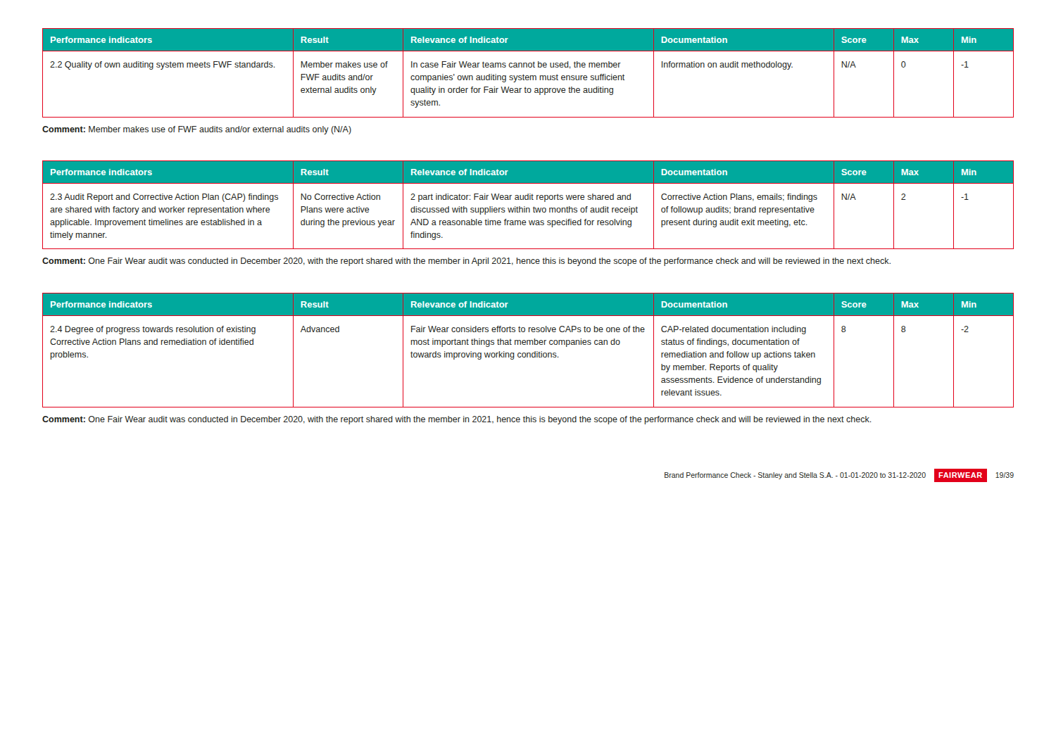| Performance indicators | Result | Relevance of Indicator | Documentation | Score | Max | Min |
| --- | --- | --- | --- | --- | --- | --- |
| 2.2 Quality of own auditing system meets FWF standards. | Member makes use of FWF audits and/or external audits only | In case Fair Wear teams cannot be used, the member companies' own auditing system must ensure sufficient quality in order for Fair Wear to approve the auditing system. | Information on audit methodology. | N/A | 0 | -1 |
Comment: Member makes use of FWF audits and/or external audits only (N/A)
| Performance indicators | Result | Relevance of Indicator | Documentation | Score | Max | Min |
| --- | --- | --- | --- | --- | --- | --- |
| 2.3 Audit Report and Corrective Action Plan (CAP) findings are shared with factory and worker representation where applicable. Improvement timelines are established in a timely manner. | No Corrective Action Plans were active during the previous year | 2 part indicator: Fair Wear audit reports were shared and discussed with suppliers within two months of audit receipt AND a reasonable time frame was specified for resolving findings. | Corrective Action Plans, emails; findings of followup audits; brand representative present during audit exit meeting, etc. | N/A | 2 | -1 |
Comment: One Fair Wear audit was conducted in December 2020, with the report shared with the member in April 2021, hence this is beyond the scope of the performance check and will be reviewed in the next check.
| Performance indicators | Result | Relevance of Indicator | Documentation | Score | Max | Min |
| --- | --- | --- | --- | --- | --- | --- |
| 2.4 Degree of progress towards resolution of existing Corrective Action Plans and remediation of identified problems. | Advanced | Fair Wear considers efforts to resolve CAPs to be one of the most important things that member companies can do towards improving working conditions. | CAP-related documentation including status of findings, documentation of remediation and follow up actions taken by member. Reports of quality assessments. Evidence of understanding relevant issues. | 8 | 8 | -2 |
Comment: One Fair Wear audit was conducted in December 2020, with the report shared with the member in 2021, hence this is beyond the scope of the performance check and will be reviewed in the next check.
Brand Performance Check - Stanley and Stella S.A. - 01-01-2020 to 31-12-2020 FAIR WEAR 19/39